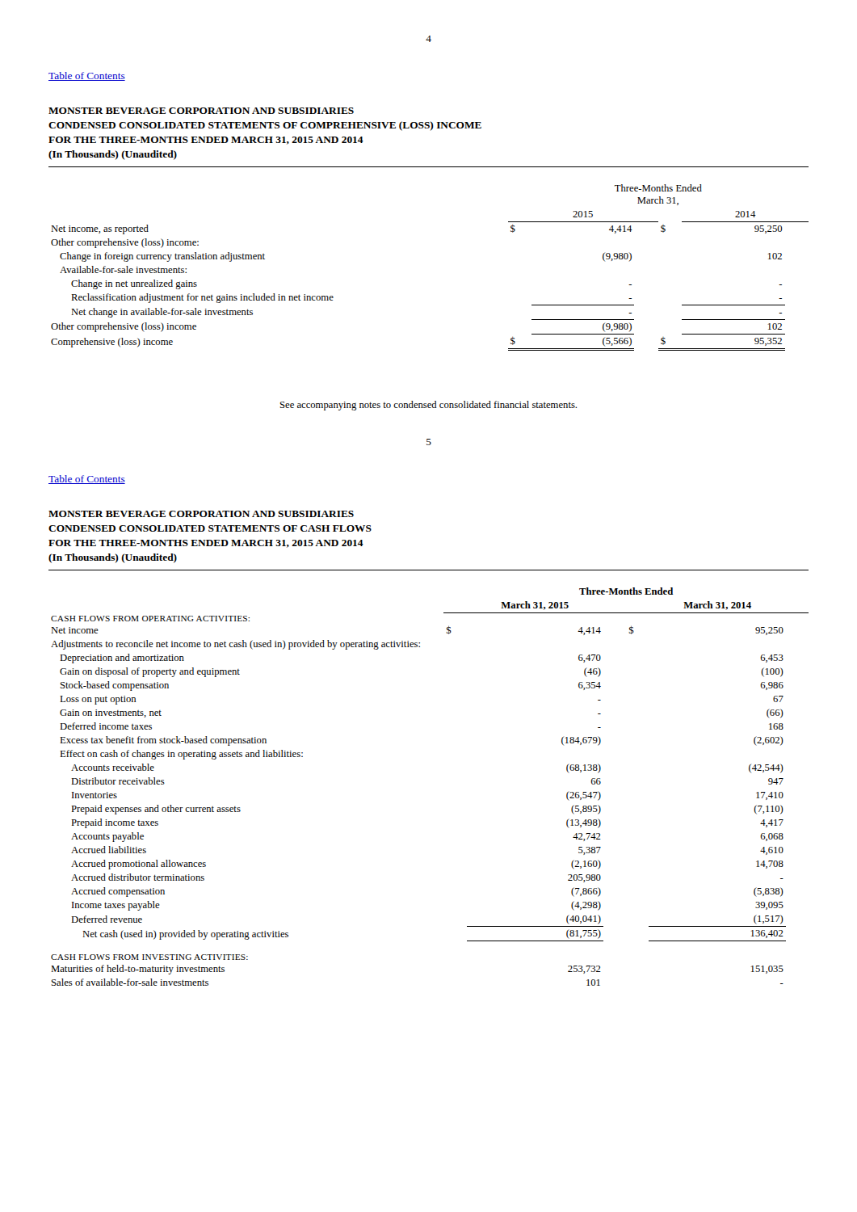4
Table of Contents
MONSTER BEVERAGE CORPORATION AND SUBSIDIARIES
CONDENSED CONSOLIDATED STATEMENTS OF COMPREHENSIVE (LOSS) INCOME
FOR THE THREE-MONTHS ENDED MARCH 31, 2015 AND 2014
(In Thousands) (Unaudited)
| | Three-Months Ended March 31, |
| | 2015 | | 2014 |
| Net income, as reported | $ | 4,414 | | $ | 95,250 | |
| Other comprehensive (loss) income: | | | | | | |
| Change in foreign currency translation adjustment | | (9,980) | | | 102 | |
| Available-for-sale investments: | | | | | | |
| Change in net unrealized gains | | - | | | - | |
| Reclassification adjustment for net gains included in net income | | - | | | - | |
| Net change in available-for-sale investments | | - | | | - | |
| Other comprehensive (loss) income | | (9,980) | | | 102 | |
| Comprehensive (loss) income | $ | (5,566) | | $ | 95,352 | |
See accompanying notes to condensed consolidated financial statements.
5
Table of Contents
MONSTER BEVERAGE CORPORATION AND SUBSIDIARIES
CONDENSED CONSOLIDATED STATEMENTS OF CASH FLOWS
FOR THE THREE-MONTHS ENDED MARCH 31, 2015 AND 2014
(In Thousands) (Unaudited)
| | Three-Months Ended |
| | March 31, 2015 | March 31, 2014 |
| CASH FLOWS FROM OPERATING ACTIVITIES: | | | | | | |
| Net income | $ | 4,414 | | $ | 95,250 | |
| Adjustments to reconcile net income to net cash (used in) provided by operating activities: | | | | | | |
| Depreciation and amortization | | 6,470 | | | 6,453 | |
| Gain on disposal of property and equipment | | (46) | | | (100) | |
| Stock-based compensation | | 6,354 | | | 6,986 | |
| Loss on put option | | - | | | 67 | |
| Gain on investments, net | | - | | | (66) | |
| Deferred income taxes | | - | | | 168 | |
| Excess tax benefit from stock-based compensation | | (184,679) | | | (2,602) | |
| Effect on cash of changes in operating assets and liabilities: | | | | | | |
| Accounts receivable | | (68,138) | | | (42,544) | |
| Distributor receivables | | 66 | | | 947 | |
| Inventories | | (26,547) | | | 17,410 | |
| Prepaid expenses and other current assets | | (5,895) | | | (7,110) | |
| Prepaid income taxes | | (13,498) | | | 4,417 | |
| Accounts payable | | 42,742 | | | 6,068 | |
| Accrued liabilities | | 5,387 | | | 4,610 | |
| Accrued promotional allowances | | (2,160) | | | 14,708 | |
| Accrued distributor terminations | | 205,980 | | | - | |
| Accrued compensation | | (7,866) | | | (5,838) | |
| Income taxes payable | | (4,298) | | | 39,095 | |
| Deferred revenue | | (40,041) | | | (1,517) | |
| Net cash (used in) provided by operating activities | | (81,755) | | | 136,402 | |
| CASH FLOWS FROM INVESTING ACTIVITIES: | | | | | | |
| Maturities of held-to-maturity investments | | 253,732 | | | 151,035 | |
| Sales of available-for-sale investments | | 101 | | | - | |